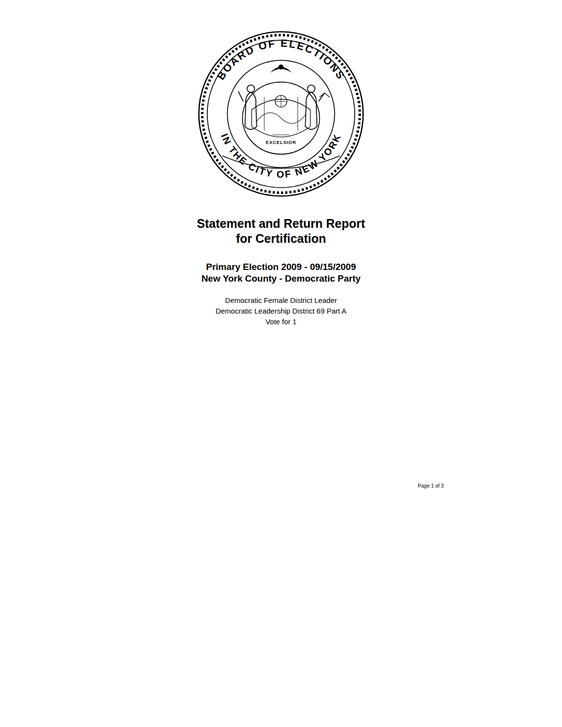Statement and Return Report
for Certification
Primary Election 2009 - 09/15/2009
New York County - Democratic Party
Democratic Female District Leader
Democratic Leadership District 69 Part A
Vote for 1
Page 1 of 3